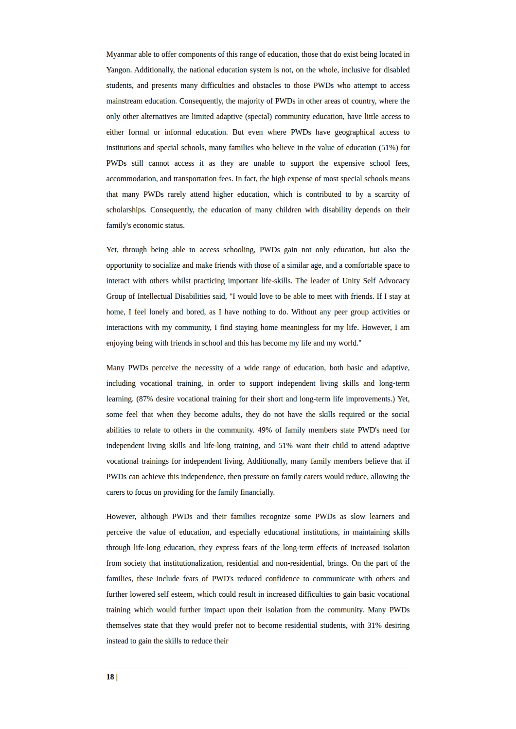Myanmar able to offer components of this range of education, those that do exist being located in Yangon. Additionally, the national education system is not, on the whole, inclusive for disabled students, and presents many difficulties and obstacles to those PWDs who attempt to access mainstream education. Consequently, the majority of PWDs in other areas of country, where the only other alternatives are limited adaptive (special) community education, have little access to either formal or informal education. But even where PWDs have geographical access to institutions and special schools, many families who believe in the value of education (51%) for PWDs still cannot access it as they are unable to support the expensive school fees, accommodation, and transportation fees. In fact, the high expense of most special schools means that many PWDs rarely attend higher education, which is contributed to by a scarcity of scholarships. Consequently, the education of many children with disability depends on their family's economic status.
Yet, through being able to access schooling, PWDs gain not only education, but also the opportunity to socialize and make friends with those of a similar age, and a comfortable space to interact with others whilst practicing important life-skills. The leader of Unity Self Advocacy Group of Intellectual Disabilities said, "I would love to be able to meet with friends. If I stay at home, I feel lonely and bored, as I have nothing to do. Without any peer group activities or interactions with my community, I find staying home meaningless for my life. However, I am enjoying being with friends in school and this has become my life and my world."
Many PWDs perceive the necessity of a wide range of education, both basic and adaptive, including vocational training, in order to support independent living skills and long-term learning. (87% desire vocational training for their short and long-term life improvements.) Yet, some feel that when they become adults, they do not have the skills required or the social abilities to relate to others in the community. 49% of family members state PWD's need for independent living skills and life-long training, and 51% want their child to attend adaptive vocational trainings for independent living. Additionally, many family members believe that if PWDs can achieve this independence, then pressure on family carers would reduce, allowing the carers to focus on providing for the family financially.
However, although PWDs and their families recognize some PWDs as slow learners and perceive the value of education, and especially educational institutions, in maintaining skills through life-long education, they express fears of the long-term effects of increased isolation from society that institutionalization, residential and non-residential, brings. On the part of the families, these include fears of PWD's reduced confidence to communicate with others and further lowered self esteem, which could result in increased difficulties to gain basic vocational training which would further impact upon their isolation from the community. Many PWDs themselves state that they would prefer not to become residential students, with 31% desiring instead to gain the skills to reduce their
18 |